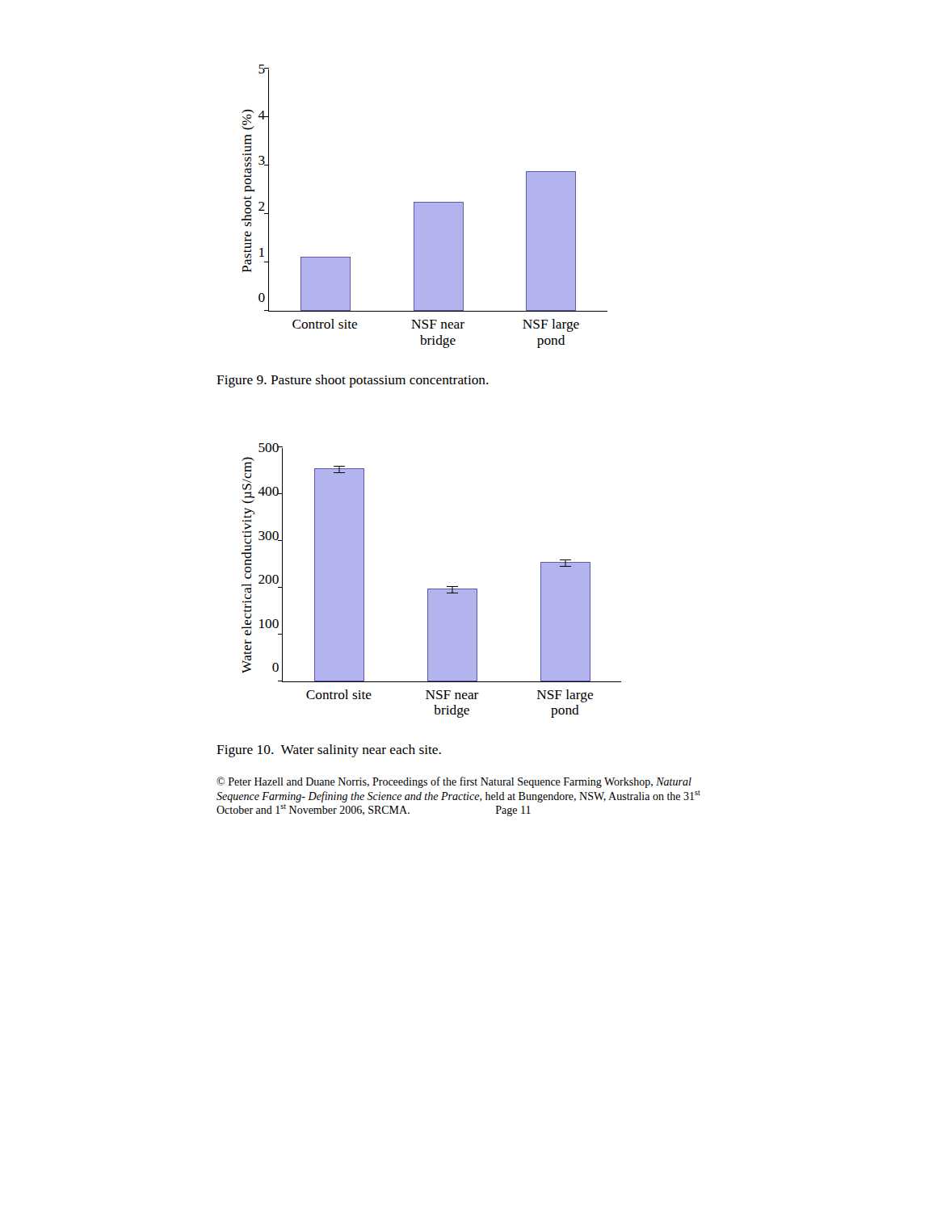Pasture shoot potassium (%)
5 4 3 2 1 0
Control site
NSF near
bridge
NSF large
pond
Figure 9. Pasture shoot potassium concentration.
Water electrical conductivity (µS/cm)
500 400 300 200 100 0
Control site
NSF near
bridge
NSF large
pond
Figure 10. Water salinity near each site.
© Peter Hazell and Duane Norris, Proceedings of the first Natural Sequence Farming Workshop, Natural Sequence Farming- Defining the Science and the Practice, held at Bungendore, NSW, Australia on the 31st October and 1st November 2006, SRCMA.Page 11